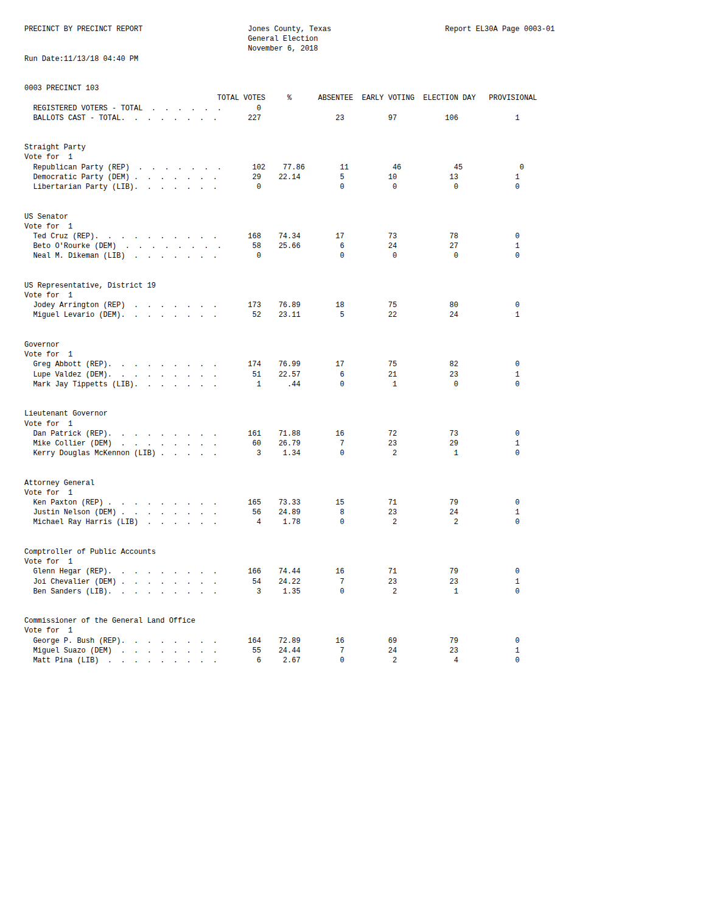PRECINCT BY PRECINCT REPORT                        Jones County, Texas                          Report EL30A Page 0003-01
                                                   General Election
                                                   November 6, 2018
Run Date:11/13/18 04:40 PM


0003 PRECINCT 103
                                            TOTAL VOTES     %      ABSENTEE  EARLY VOTING  ELECTION DAY   PROVISIONAL
  REGISTERED VOTERS - TOTAL  .  .  .  .  .  .        0
  BALLOTS CAST - TOTAL.  .  .  .  .  .  .  .       227                 23          97           106             1


Straight Party
Vote for  1
  Republican Party (REP)  .  .  .  .  .  .  .       102    77.86        11          46            45             0
  Democratic Party (DEM) .  .  .  .  .  .  .        29    22.14         5          10            13             1
  Libertarian Party (LIB).  .  .  .  .  .  .         0                  0           0             0             0


US Senator
Vote for  1
  Ted Cruz (REP).  .  .  .  .  .  .  .  .  .       168    74.34        17          73            78             0
  Beto O'Rourke (DEM)  .  .  .  .  .  .  .  .       58    25.66         6          24            27             1
  Neal M. Dikeman (LIB)  .  .  .  .  .  .  .         0                  0           0             0             0


US Representative, District 19
Vote for  1
  Jodey Arrington (REP)  .  .  .  .  .  .  .       173    76.89        18          75            80             0
  Miguel Levario (DEM).  .  .  .  .  .  .  .        52    23.11         5          22            24             1


Governor
Vote for  1
  Greg Abbott (REP).  .  .  .  .  .  .  .  .       174    76.99        17          75            82             0
  Lupe Valdez (DEM).  .  .  .  .  .  .  .  .        51    22.57         6          21            23             1
  Mark Jay Tippetts (LIB).  .  .  .  .  .  .         1      .44         0           1             0             0


Lieutenant Governor
Vote for  1
  Dan Patrick (REP).  .  .  .  .  .  .  .  .       161    71.88        16          72            73             0
  Mike Collier (DEM)  .  .  .  .  .  .  .  .        60    26.79         7          23            29             1
  Kerry Douglas McKennon (LIB) .  .  .  .  .         3     1.34         0           2             1             0


Attorney General
Vote for  1
  Ken Paxton (REP) .  .  .  .  .  .  .  .  .       165    73.33        15          71            79             0
  Justin Nelson (DEM) .  .  .  .  .  .  .  .        56    24.89         8          23            24             1
  Michael Ray Harris (LIB)  .  .  .  .  .  .         4     1.78         0           2             2             0


Comptroller of Public Accounts
Vote for  1
  Glenn Hegar (REP).  .  .  .  .  .  .  .  .       166    74.44        16          71            79             0
  Joi Chevalier (DEM) .  .  .  .  .  .  .  .        54    24.22         7          23            23             1
  Ben Sanders (LIB).  .  .  .  .  .  .  .  .         3     1.35         0           2             1             0


Commissioner of the General Land Office
Vote for  1
  George P. Bush (REP).  .  .  .  .  .  .  .       164    72.89        16          69            79             0
  Miguel Suazo (DEM)  .  .  .  .  .  .  .  .        55    24.44         7          24            23             1
  Matt Pina (LIB)  .  .  .  .  .  .  .  .  .         6     2.67         0           2             4             0